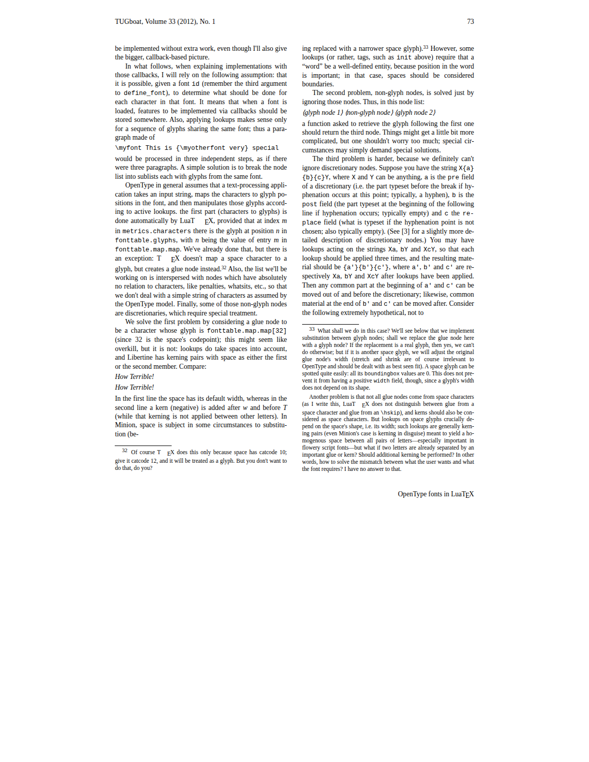TUGboat, Volume 33 (2012), No. 1 73
be implemented without extra work, even though I'll also give the bigger, callback-based picture.
In what follows, when explaining implementations with those callbacks, I will rely on the following assumption: that it is possible, given a font id (remember the third argument to define_font), to determine what should be done for each character in that font. It means that when a font is loaded, features to be implemented via callbacks should be stored somewhere. Also, applying lookups makes sense only for a sequence of glyphs sharing the same font; thus a paragraph made of
\myfont This is {\myotherfont very} special
would be processed in three independent steps, as if there were three paragraphs. A simple solution is to break the node list into sublists each with glyphs from the same font.
OpenType in general assumes that a text-processing application takes an input string, maps the characters to glyph positions in the font, and then manipulates those glyphs according to active lookups. the first part (characters to glyphs) is done automatically by LuaTe X, provided that at index m in metrics.characters there is the glyph at position n in fonttable.glyphs, with n being the value of entry m in fonttable.map.map. We've already done that, but there is an exception: Te X doesn't map a space character to a glyph, but creates a glue node instead.32 Also, the list we'll be working on is interspersed with nodes which have absolutely no relation to characters, like penalties, whatsits, etc., so that we don't deal with a simple string of characters as assumed by the OpenType model. Finally, some of those non-glyph nodes are discretionaries, which require special treatment.
We solve the first problem by considering a glue node to be a character whose glyph is fonttable.map.map[32] (since 32 is the space's codepoint); this might seem like overkill, but it is not: lookups do take spaces into account, and Libertine has kerning pairs with space as either the first or the second member. Compare:
How Terrible!
How Terrible!
In the first line the space has its default width, whereas in the second line a kern (negative) is added after w and before T (while that kerning is not applied between other letters). In Minion, space is subject in some circumstances to substitution (be-
32 Of course Te X does this only because space has catcode 10; give it catcode 12, and it will be treated as a glyph. But you don't want to do that, do you?
ing replaced with a narrower space glyph).33 However, some lookups (or rather, tags, such as init above) require that a “word” be a well-defined entity, because position in the word is important; in that case, spaces should be considered boundaries.
The second problem, non-glyph nodes, is solved just by ignoring those nodes. Thus, in this node list:
⟨glyph node 1⟩ ⟨non-glyph node⟩ ⟨glyph node 2⟩
a function asked to retrieve the glyph following the first one should return the third node. Things might get a little bit more complicated, but one shouldn't worry too much; special circumstances may simply demand special solutions.
The third problem is harder, because we definitely can't ignore discretionary nodes. Suppose you have the string X{a}{b}{c}Y, where X and Y can be anything, a is the pre field of a discretionary (i.e. the part typeset before the break if hyphenation occurs at this point; typically, a hyphen), b is the post field (the part typeset at the beginning of the following line if hyphenation occurs; typically empty) and c the replace field (what is typeset if the hyphenation point is not chosen; also typically empty). (See [3] for a slightly more detailed description of discretionary nodes.) You may have lookups acting on the strings Xa, bY and XcY, so that each lookup should be applied three times, and the resulting material should be {a'}{b'}{c'}, where a', b' and c' are respectively Xa, bY and XcY after lookups have been applied. Then any common part at the beginning of a' and c' can be moved out of and before the discretionary; likewise, common material at the end of b' and c' can be moved after. Consider the following extremely hypothetical, not to
33 What shall we do in this case? We'll see below that we implement substitution between glyph nodes; shall we replace the glue node here with a glyph node? If the replacement is a real glyph, then yes, we can't do otherwise; but if it is another space glyph, we will adjust the original glue node's width (stretch and shrink are of course irrelevant to OpenType and should be dealt with as best seen fit). A space glyph can be spotted quite easily: all its boundingbox values are 0. This does not prevent it from having a positive width field, though, since a glyph's width does not depend on its shape.
Another problem is that not all glue nodes come from space characters (as I write this, LuaTe X does not distinguish between glue from a space character and glue from an \hskip), and kerns should also be considered as space characters. But lookups on space glyphs crucially depend on the space's shape, i.e. its width; such lookups are generally kerning pairs (even Minion's case is kerning in disguise) meant to yield a homogenous space between all pairs of letters—especially important in flowery script fonts—but what if two letters are already separated by an important glue or kern? Should additional kerning be performed? In other words, how to solve the mismatch between what the user wants and what the font requires? I have no answer to that.
OpenType fonts in LuaTe X